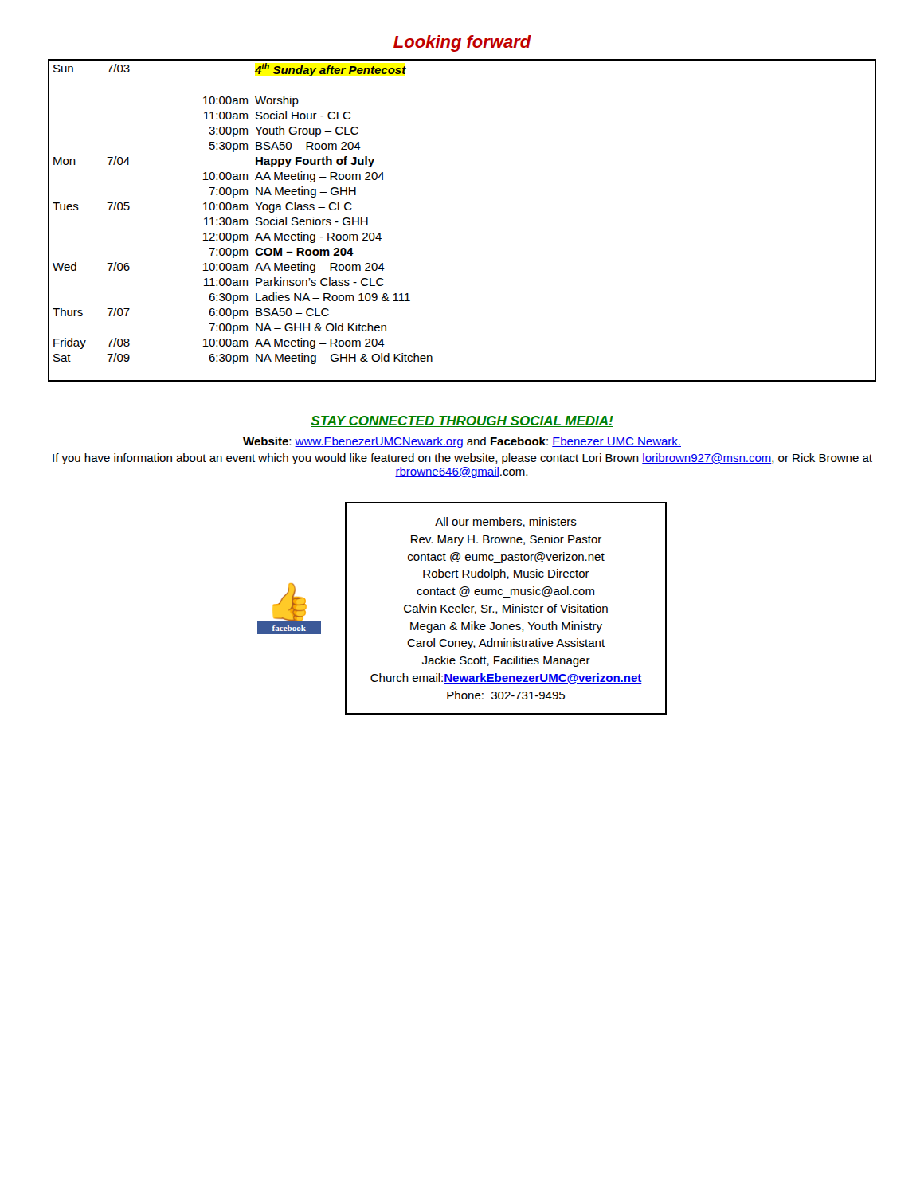Looking forward
| Sun | 7/03 | | 4 th Sunday after Pentecost |
| | | 10:00am | Worship |
| | | 11:00am | Social Hour - CLC |
| | | 3:00pm | Youth Group – CLC |
| | | 5:30pm | BSA50 – Room 204 |
| Mon | 7/04 | | Happy Fourth of July |
| | | 10:00am | AA Meeting – Room 204 |
| | | 7:00pm | NA Meeting – GHH |
| Tues | 7/05 | 10:00am | Yoga Class – CLC |
| | | 11:30am | Social Seniors - GHH |
| | | 12:00pm | AA Meeting - Room 204 |
| | | 7:00pm | COM – Room 204 |
| Wed | 7/06 | 10:00am | AA Meeting – Room 204 |
| | | 11:00am | Parkinson’s Class - CLC |
| | | 6:30pm | Ladies NA – Room 109 & 111 |
| Thurs | 7/07 | 6:00pm | BSA50 – CLC |
| | | 7:00pm | NA – GHH & Old Kitchen |
| Friday | 7/08 | 10:00am | AA Meeting – Room 204 |
| Sat | 7/09 | 6:30pm | NA Meeting – GHH & Old Kitchen |
STAY CONNECTED THROUGH SOCIAL MEDIA!
Website: www.EbenezerUMCNewark.org and Facebook: Ebenezer UMC Newark.
If you have information about an event which you would like featured on the website, please contact Lori Brown loribrown927@msn.com, or Rick Browne at rbrowne646@gmail.com.
👍
facebook
All our members, ministers
Rev. Mary H. Browne, Senior Pastor
contact @ eumc_pastor@verizon.net
Robert Rudolph, Music Director
contact @ eumc_music@aol.com
Calvin Keeler, Sr., Minister of Visitation
Megan & Mike Jones, Youth Ministry
Carol Coney, Administrative Assistant
Jackie Scott, Facilities Manager
Church email:NewarkEbenezerUMC@verizon.net
Phone: 302-731-9495